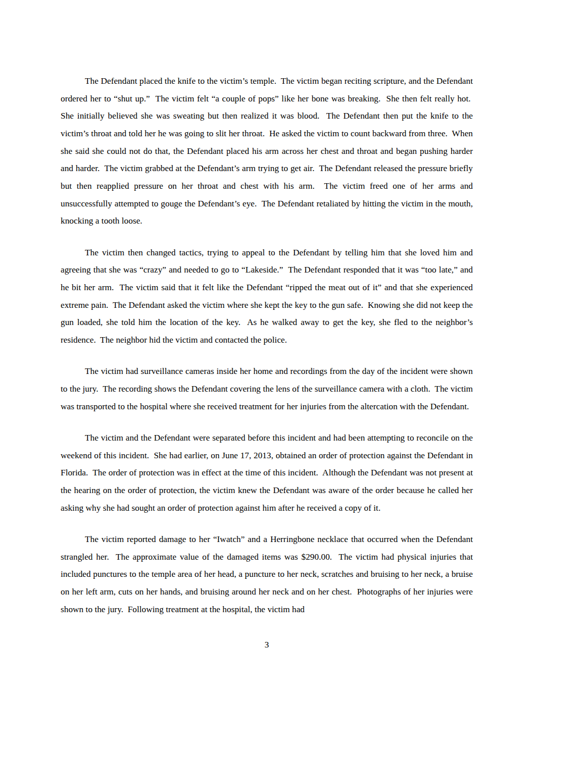The Defendant placed the knife to the victim’s temple. The victim began reciting scripture, and the Defendant ordered her to “shut up.” The victim felt “a couple of pops” like her bone was breaking. She then felt really hot. She initially believed she was sweating but then realized it was blood. The Defendant then put the knife to the victim’s throat and told her he was going to slit her throat. He asked the victim to count backward from three. When she said she could not do that, the Defendant placed his arm across her chest and throat and began pushing harder and harder. The victim grabbed at the Defendant’s arm trying to get air. The Defendant released the pressure briefly but then reapplied pressure on her throat and chest with his arm. The victim freed one of her arms and unsuccessfully attempted to gouge the Defendant’s eye. The Defendant retaliated by hitting the victim in the mouth, knocking a tooth loose.
The victim then changed tactics, trying to appeal to the Defendant by telling him that she loved him and agreeing that she was “crazy” and needed to go to “Lakeside.” The Defendant responded that it was “too late,” and he bit her arm. The victim said that it felt like the Defendant “ripped the meat out of it” and that she experienced extreme pain. The Defendant asked the victim where she kept the key to the gun safe. Knowing she did not keep the gun loaded, she told him the location of the key. As he walked away to get the key, she fled to the neighbor’s residence. The neighbor hid the victim and contacted the police.
The victim had surveillance cameras inside her home and recordings from the day of the incident were shown to the jury. The recording shows the Defendant covering the lens of the surveillance camera with a cloth. The victim was transported to the hospital where she received treatment for her injuries from the altercation with the Defendant.
The victim and the Defendant were separated before this incident and had been attempting to reconcile on the weekend of this incident. She had earlier, on June 17, 2013, obtained an order of protection against the Defendant in Florida. The order of protection was in effect at the time of this incident. Although the Defendant was not present at the hearing on the order of protection, the victim knew the Defendant was aware of the order because he called her asking why she had sought an order of protection against him after he received a copy of it.
The victim reported damage to her “Iwatch” and a Herringbone necklace that occurred when the Defendant strangled her. The approximate value of the damaged items was $290.00. The victim had physical injuries that included punctures to the temple area of her head, a puncture to her neck, scratches and bruising to her neck, a bruise on her left arm, cuts on her hands, and bruising around her neck and on her chest. Photographs of her injuries were shown to the jury. Following treatment at the hospital, the victim had
3